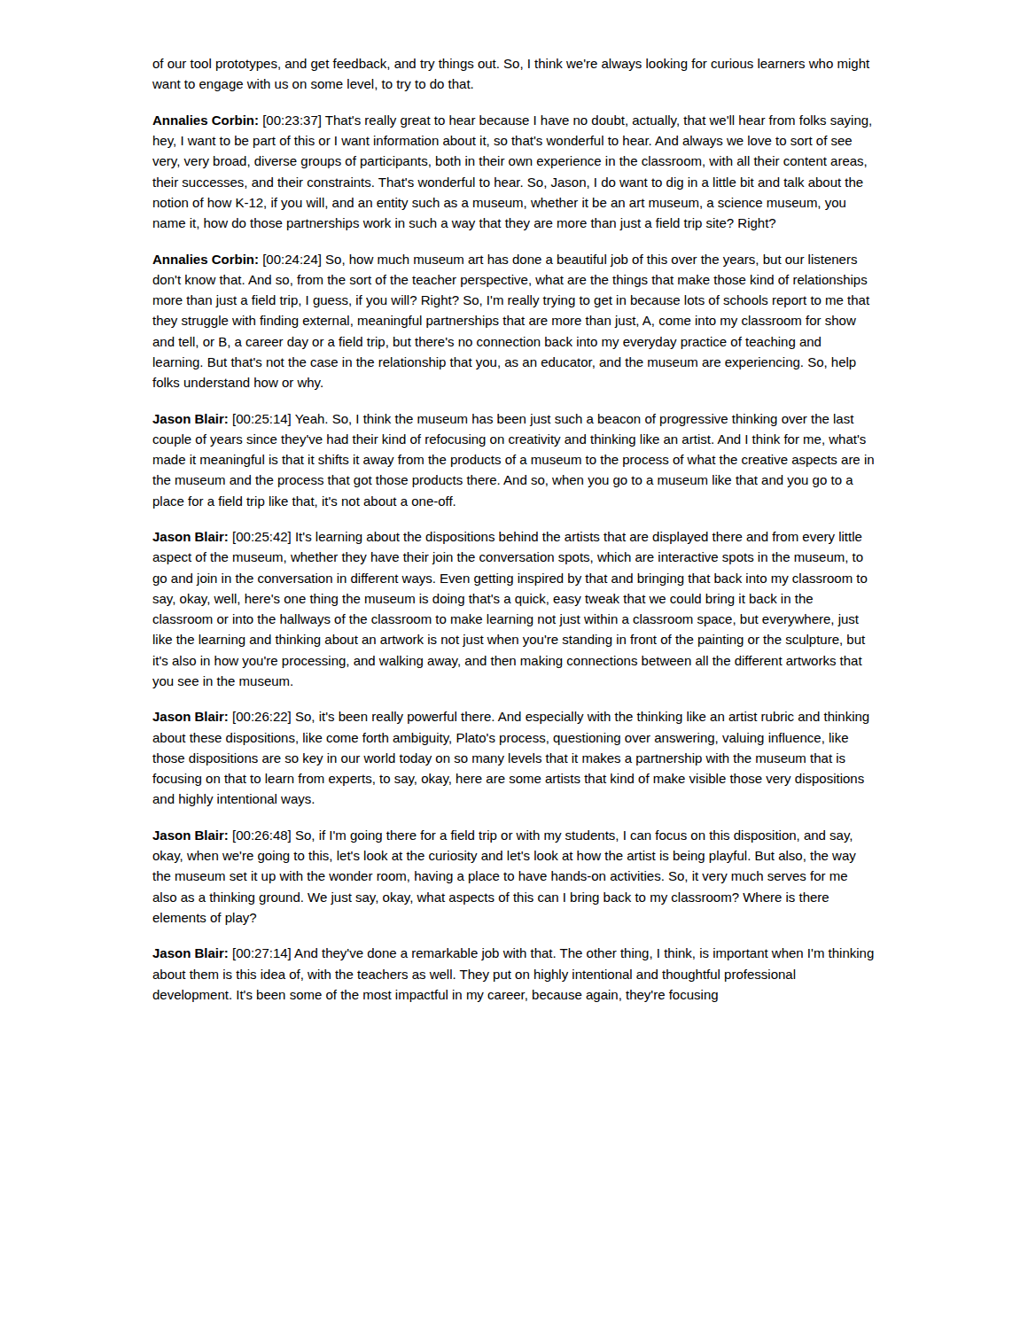of our tool prototypes, and get feedback, and try things out. So, I think we're always looking for curious learners who might want to engage with us on some level, to try to do that.
Annalies Corbin: [00:23:37] That's really great to hear because I have no doubt, actually, that we'll hear from folks saying, hey, I want to be part of this or I want information about it, so that's wonderful to hear. And always we love to sort of see very, very broad, diverse groups of participants, both in their own experience in the classroom, with all their content areas, their successes, and their constraints. That's wonderful to hear. So, Jason, I do want to dig in a little bit and talk about the notion of how K-12, if you will, and an entity such as a museum, whether it be an art museum, a science museum, you name it, how do those partnerships work in such a way that they are more than just a field trip site? Right?
Annalies Corbin: [00:24:24] So, how much museum art has done a beautiful job of this over the years, but our listeners don't know that. And so, from the sort of the teacher perspective, what are the things that make those kind of relationships more than just a field trip, I guess, if you will? Right? So, I'm really trying to get in because lots of schools report to me that they struggle with finding external, meaningful partnerships that are more than just, A, come into my classroom for show and tell, or B, a career day or a field trip, but there's no connection back into my everyday practice of teaching and learning. But that's not the case in the relationship that you, as an educator, and the museum are experiencing. So, help folks understand how or why.
Jason Blair: [00:25:14] Yeah. So, I think the museum has been just such a beacon of progressive thinking over the last couple of years since they've had their kind of refocusing on creativity and thinking like an artist. And I think for me, what's made it meaningful is that it shifts it away from the products of a museum to the process of what the creative aspects are in the museum and the process that got those products there. And so, when you go to a museum like that and you go to a place for a field trip like that, it's not about a one-off.
Jason Blair: [00:25:42] It's learning about the dispositions behind the artists that are displayed there and from every little aspect of the museum, whether they have their join the conversation spots, which are interactive spots in the museum, to go and join in the conversation in different ways. Even getting inspired by that and bringing that back into my classroom to say, okay, well, here's one thing the museum is doing that's a quick, easy tweak that we could bring it back in the classroom or into the hallways of the classroom to make learning not just within a classroom space, but everywhere, just like the learning and thinking about an artwork is not just when you're standing in front of the painting or the sculpture, but it's also in how you're processing, and walking away, and then making connections between all the different artworks that you see in the museum.
Jason Blair: [00:26:22] So, it's been really powerful there. And especially with the thinking like an artist rubric and thinking about these dispositions, like come forth ambiguity, Plato's process, questioning over answering, valuing influence, like those dispositions are so key in our world today on so many levels that it makes a partnership with the museum that is focusing on that to learn from experts, to say, okay, here are some artists that kind of make visible those very dispositions and highly intentional ways.
Jason Blair: [00:26:48] So, if I'm going there for a field trip or with my students, I can focus on this disposition, and say, okay, when we're going to this, let's look at the curiosity and let's look at how the artist is being playful. But also, the way the museum set it up with the wonder room, having a place to have hands-on activities. So, it very much serves for me also as a thinking ground. We just say, okay, what aspects of this can I bring back to my classroom? Where is there elements of play?
Jason Blair: [00:27:14] And they've done a remarkable job with that. The other thing, I think, is important when I'm thinking about them is this idea of, with the teachers as well. They put on highly intentional and thoughtful professional development. It's been some of the most impactful in my career, because again, they're focusing